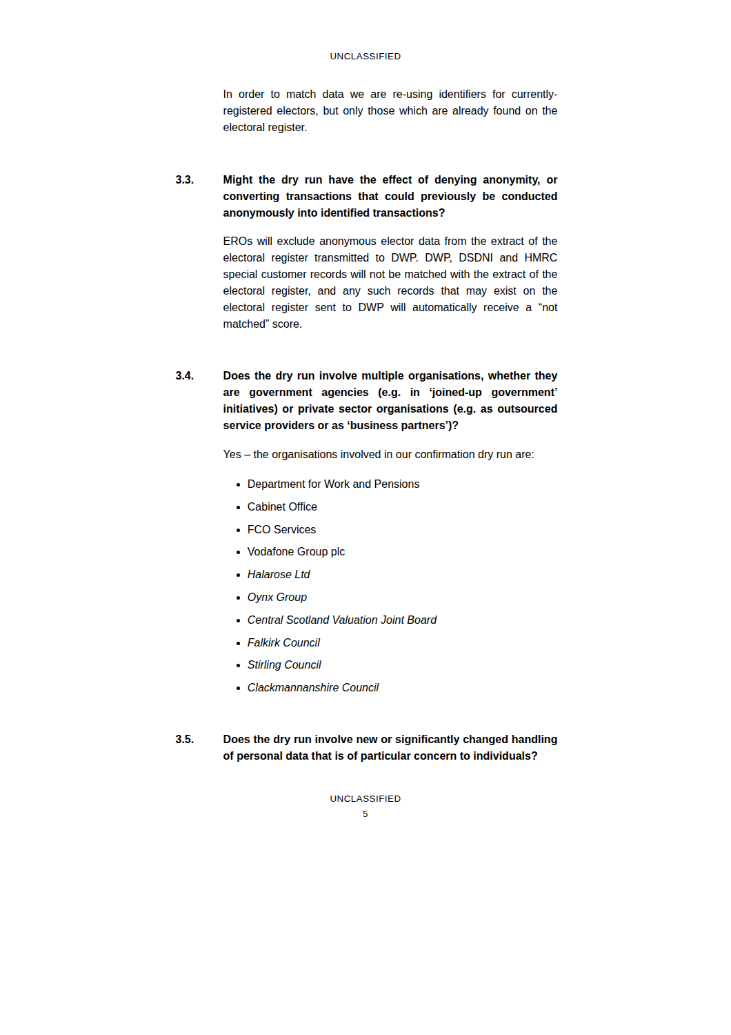UNCLASSIFIED
In order to match data we are re-using identifiers for currently-registered electors, but only those which are already found on the electoral register.
3.3. Might the dry run have the effect of denying anonymity, or converting transactions that could previously be conducted anonymously into identified transactions?
EROs will exclude anonymous elector data from the extract of the electoral register transmitted to DWP. DWP, DSDNI and HMRC special customer records will not be matched with the extract of the electoral register, and any such records that may exist on the electoral register sent to DWP will automatically receive a “not matched” score.
3.4. Does the dry run involve multiple organisations, whether they are government agencies (e.g. in ‘joined-up government’ initiatives) or private sector organisations (e.g. as outsourced service providers or as ‘business partners’)?
Yes – the organisations involved in our confirmation dry run are:
Department for Work and Pensions
Cabinet Office
FCO Services
Vodafone Group plc
Halarose Ltd
Oynx Group
Central Scotland Valuation Joint Board
Falkirk Council
Stirling Council
Clackmannanshire Council
3.5. Does the dry run involve new or significantly changed handling of personal data that is of particular concern to individuals?
UNCLASSIFIED 5